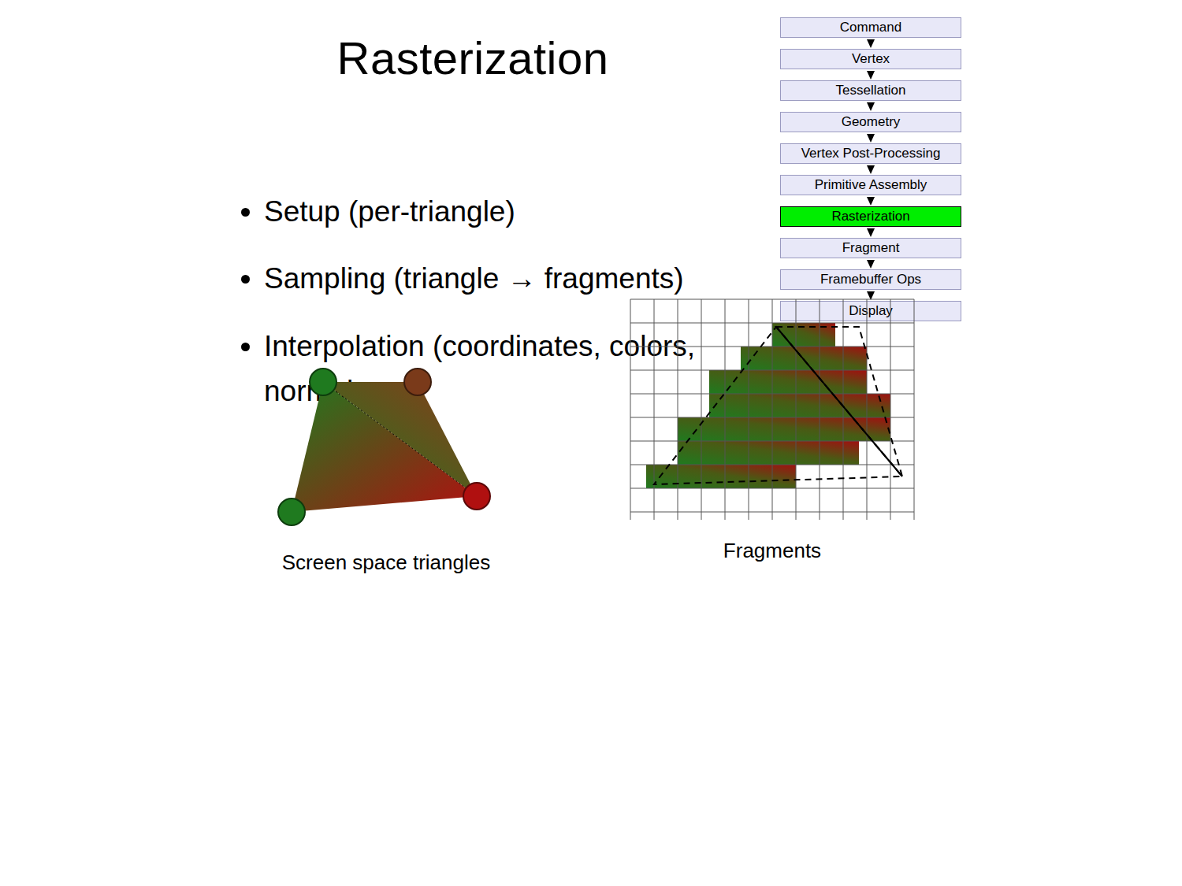Rasterization
Command
Vertex
Tessellation
Geometry
Vertex Post-Processing
Primitive Assembly
Rasterization
Fragment
Framebuffer Ops
Display
Setup (per-triangle)
Sampling (triangle → fragments)
Interpolation (coordinates, colors, normals, …)
Screen space triangles
Fragments